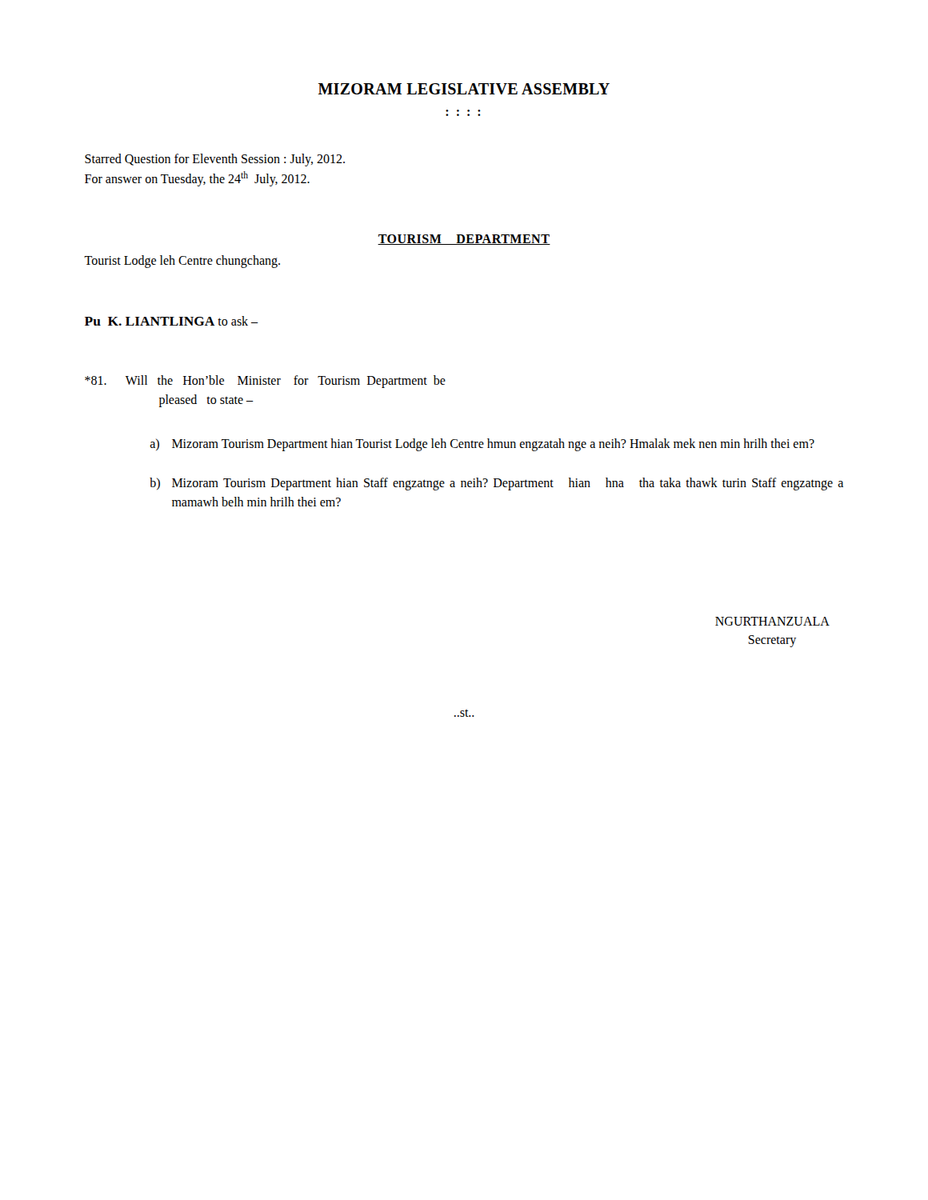MIZORAM LEGISLATIVE ASSEMBLY
: : : :
Starred Question for Eleventh Session : July, 2012.
For answer on Tuesday, the 24th July, 2012.
TOURISM DEPARTMENT
Tourist Lodge leh Centre chungchang.
Pu K. LIANTLINGA to ask –
*81.
Will the Hon’ble Minister for Tourism Department be
pleased to state –
a) Mizoram Tourism Department hian Tourist Lodge leh Centre hmun engzatah nge a neih? Hmalak mek nen min hrilh thei em?
b) Mizoram Tourism Department hian Staff engzatnge a neih? Department hian hna tha taka thawk turin Staff engzatnge a mamawh belh min hrilh thei em?
NGURTHANZUALA
Secretary
..st..